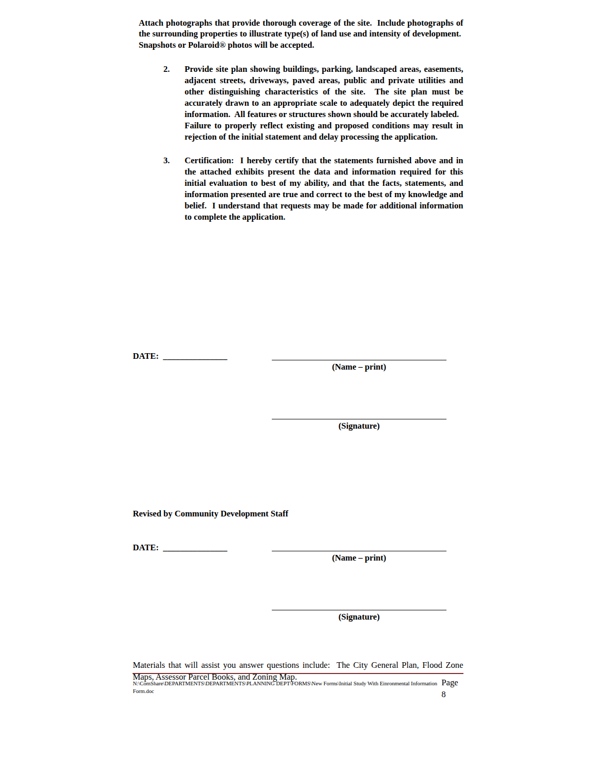Attach photographs that provide thorough coverage of the site. Include photographs of the surrounding properties to illustrate type(s) of land use and intensity of development. Snapshots or Polaroid® photos will be accepted.
Provide site plan showing buildings, parking, landscaped areas, easements, adjacent streets, driveways, paved areas, public and private utilities and other distinguishing characteristics of the site. The site plan must be accurately drawn to an appropriate scale to adequately depict the required information. All features or structures shown should be accurately labeled. Failure to properly reflect existing and proposed conditions may result in rejection of the initial statement and delay processing the application.
Certification: I hereby certify that the statements furnished above and in the attached exhibits present the data and information required for this initial evaluation to best of my ability, and that the facts, statements, and information presented are true and correct to the best of my knowledge and belief. I understand that requests may be made for additional information to complete the application.
| DATE: _______________ | (Name – print) |
| | (Signature) |
Revised by Community Development Staff
| DATE: _______________ | (Name – print) |
| | (Signature) |
Materials that will assist you answer questions include: The City General Plan, Flood Zone Maps, Assessor Parcel Books, and Zoning Map.
N:\ComShare\DEPARTMENTS\DEPARTMENTS\PLANNING DEPT\FORMS\New Forms\Initial Study With Einronmental Information Form.doc Page 8